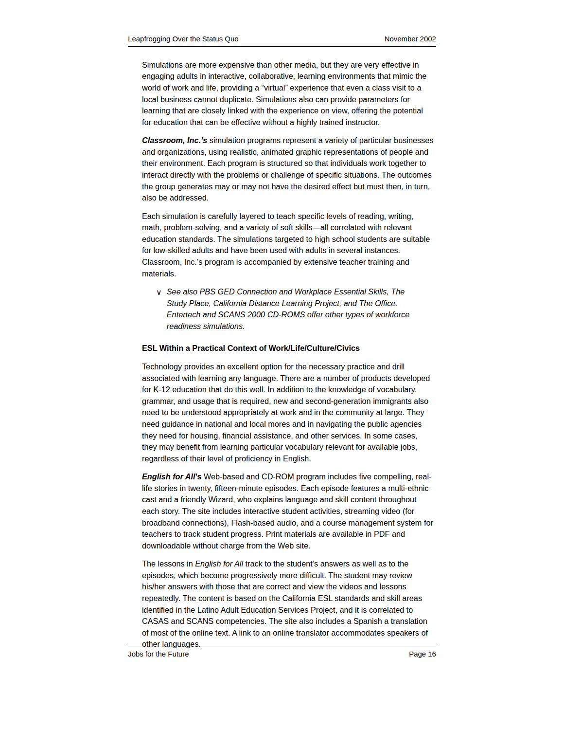Leapfrogging Over the Status Quo
November 2002
Simulations are more expensive than other media, but they are very effective in engaging adults in interactive, collaborative, learning environments that mimic the world of work and life, providing a “virtual” experience that even a class visit to a local business cannot duplicate. Simulations also can provide parameters for learning that are closely linked with the experience on view, offering the potential for education that can be effective without a highly trained instructor.
Classroom, Inc.’s simulation programs represent a variety of particular businesses and organizations, using realistic, animated graphic representations of people and their environment. Each program is structured so that individuals work together to interact directly with the problems or challenge of specific situations. The outcomes the group generates may or may not have the desired effect but must then, in turn, also be addressed.
Each simulation is carefully layered to teach specific levels of reading, writing, math, problem-solving, and a variety of soft skills—all correlated with relevant education standards. The simulations targeted to high school students are suitable for low-skilled adults and have been used with adults in several instances. Classroom, Inc.’s program is accompanied by extensive teacher training and materials.
∨
See also PBS GED Connection and Workplace Essential Skills, The Study Place, California Distance Learning Project, and The Office. Entertech and SCANS 2000 CD-ROMS offer other types of workforce readiness simulations.
ESL Within a Practical Context of Work/Life/Culture/Civics
Technology provides an excellent option for the necessary practice and drill associated with learning any language. There are a number of products developed for K-12 education that do this well. In addition to the knowledge of vocabulary, grammar, and usage that is required, new and second-generation immigrants also need to be understood appropriately at work and in the community at large. They need guidance in national and local mores and in navigating the public agencies they need for housing, financial assistance, and other services. In some cases, they may benefit from learning particular vocabulary relevant for available jobs, regardless of their level of proficiency in English.
English for All’s Web-based and CD-ROM program includes five compelling, real-life stories in twenty, fifteen-minute episodes. Each episode features a multi-ethnic cast and a friendly Wizard, who explains language and skill content throughout each story. The site includes interactive student activities, streaming video (for broadband connections), Flash-based audio, and a course management system for teachers to track student progress. Print materials are available in PDF and downloadable without charge from the Web site.
The lessons in English for All track to the student’s answers as well as to the episodes, which become progressively more difficult. The student may review his/her answers with those that are correct and view the videos and lessons repeatedly. The content is based on the California ESL standards and skill areas identified in the Latino Adult Education Services Project, and it is correlated to CASAS and SCANS competencies. The site also includes a Spanish a translation of most of the online text. A link to an online translator accommodates speakers of other languages.
Jobs for the Future
Page 16